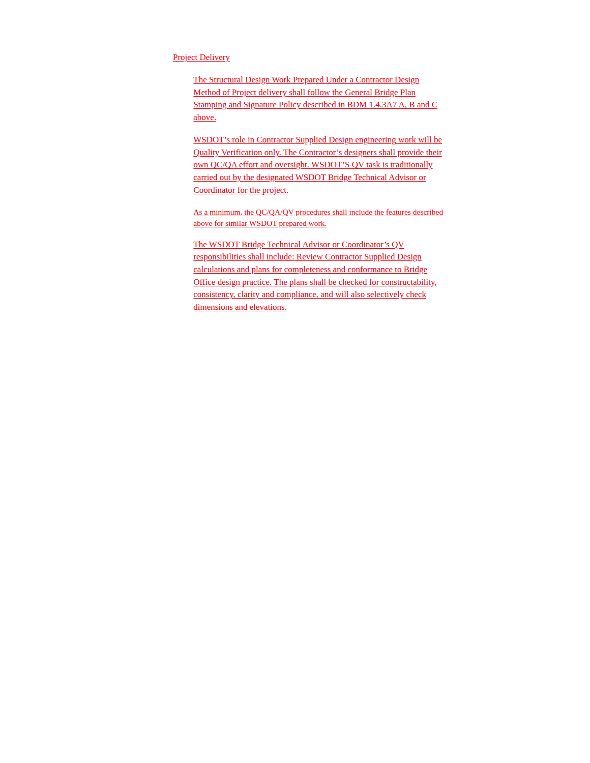Project Delivery
The Structural Design Work Prepared Under a Contractor Design Method of Project delivery shall follow the General Bridge Plan Stamping and Signature Policy described in BDM 1.4.3A7 A, B and C above.
WSDOT’s role in Contractor Supplied Design engineering work will be Quality Verification only. The Contractor’s designers shall provide their own QC/QA effort and oversight. WSDOT’S QV task is traditionally carried out by the designated WSDOT Bridge Technical Advisor or Coordinator for the project.
As a minimum, the QC/QA/QV procedures shall include the features described above for similar WSDOT prepared work.
The WSDOT Bridge Technical Advisor or Coordinator’s QV responsibilities shall include: Review Contractor Supplied Design calculations and plans for completeness and conformance to Bridge Office design practice. The plans shall be checked for constructability, consistency, clarity and compliance, and will also selectively check dimensions and elevations.